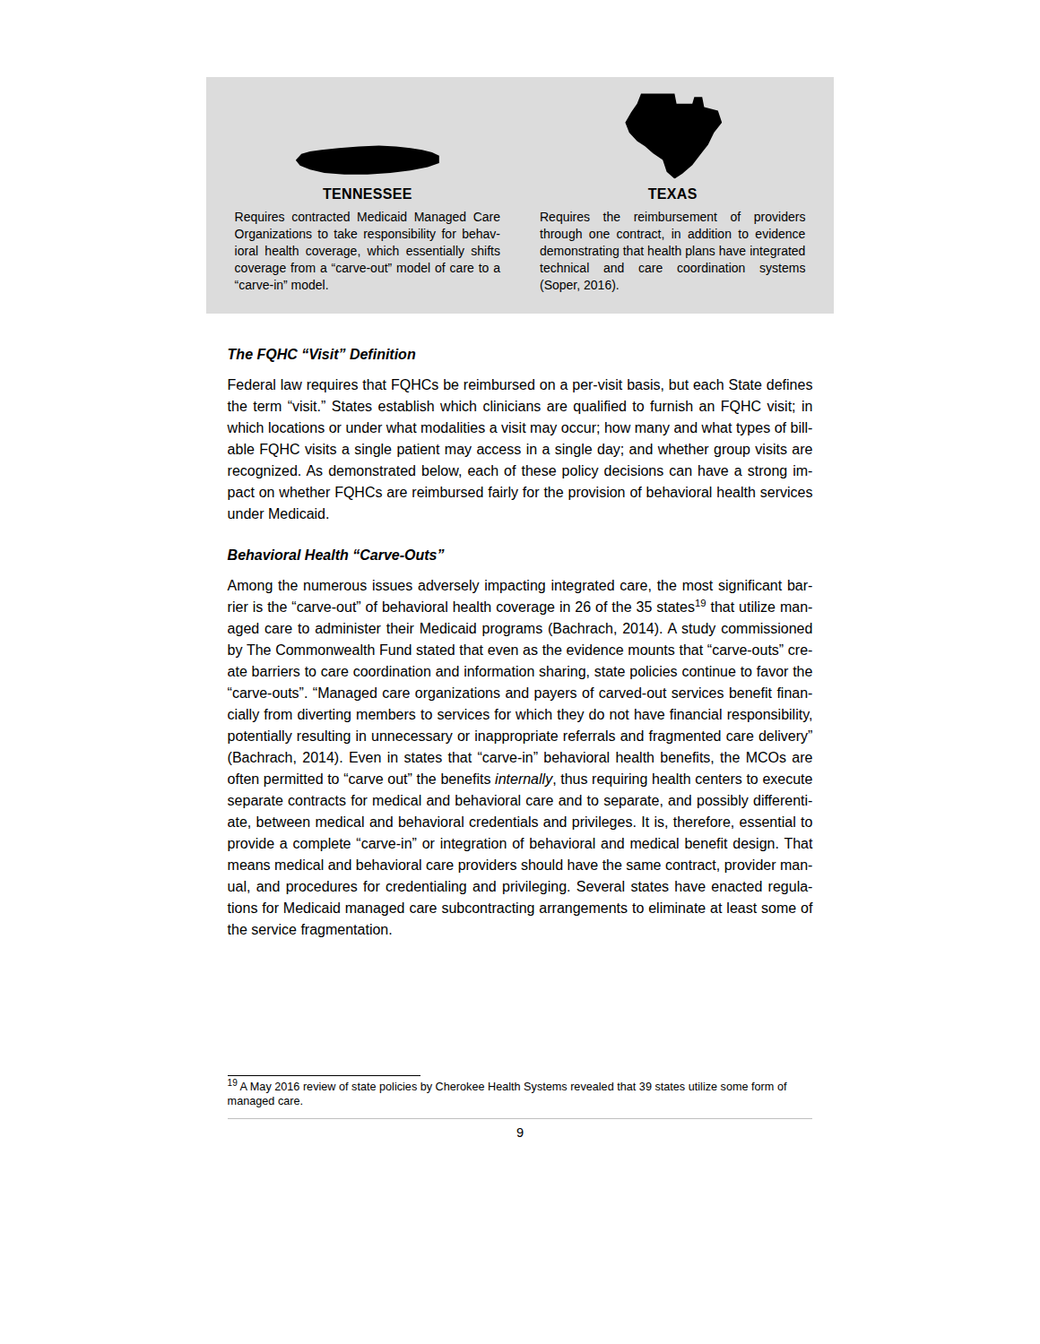| TENNESSEE Requires contracted Medicaid Managed Care Organizations to take responsibility for behavioral health coverage, which essentially shifts coverage from a “carve-out” model of care to a “carve-in” model. | TEXAS Requires the reimbursement of providers through one contract, in addition to evidence demonstrating that health plans have integrated technical and care coordination systems (Soper, 2016). |
The FQHC “Visit” Definition
Federal law requires that FQHCs be reimbursed on a per-visit basis, but each State defines the term “visit.” States establish which clinicians are qualified to furnish an FQHC visit; in which locations or under what modalities a visit may occur; how many and what types of billable FQHC visits a single patient may access in a single day; and whether group visits are recognized. As demonstrated below, each of these policy decisions can have a strong impact on whether FQHCs are reimbursed fairly for the provision of behavioral health services under Medicaid.
Behavioral Health “Carve-Outs”
Among the numerous issues adversely impacting integrated care, the most significant barrier is the “carve-out” of behavioral health coverage in 26 of the 35 states19 that utilize managed care to administer their Medicaid programs (Bachrach, 2014). A study commissioned by The Commonwealth Fund stated that even as the evidence mounts that “carve-outs” create barriers to care coordination and information sharing, state policies continue to favor the “carve-outs”. “Managed care organizations and payers of carved-out services benefit financially from diverting members to services for which they do not have financial responsibility, potentially resulting in unnecessary or inappropriate referrals and fragmented care delivery” (Bachrach, 2014). Even in states that “carve-in” behavioral health benefits, the MCOs are often permitted to “carve out” the benefits internally, thus requiring health centers to execute separate contracts for medical and behavioral care and to separate, and possibly differentiate, between medical and behavioral credentials and privileges. It is, therefore, essential to provide a complete “carve-in” or integration of behavioral and medical benefit design. That means medical and behavioral care providers should have the same contract, provider manual, and procedures for credentialing and privileging. Several states have enacted regulations for Medicaid managed care subcontracting arrangements to eliminate at least some of the service fragmentation.
19 A May 2016 review of state policies by Cherokee Health Systems revealed that 39 states utilize some form of managed care.
9